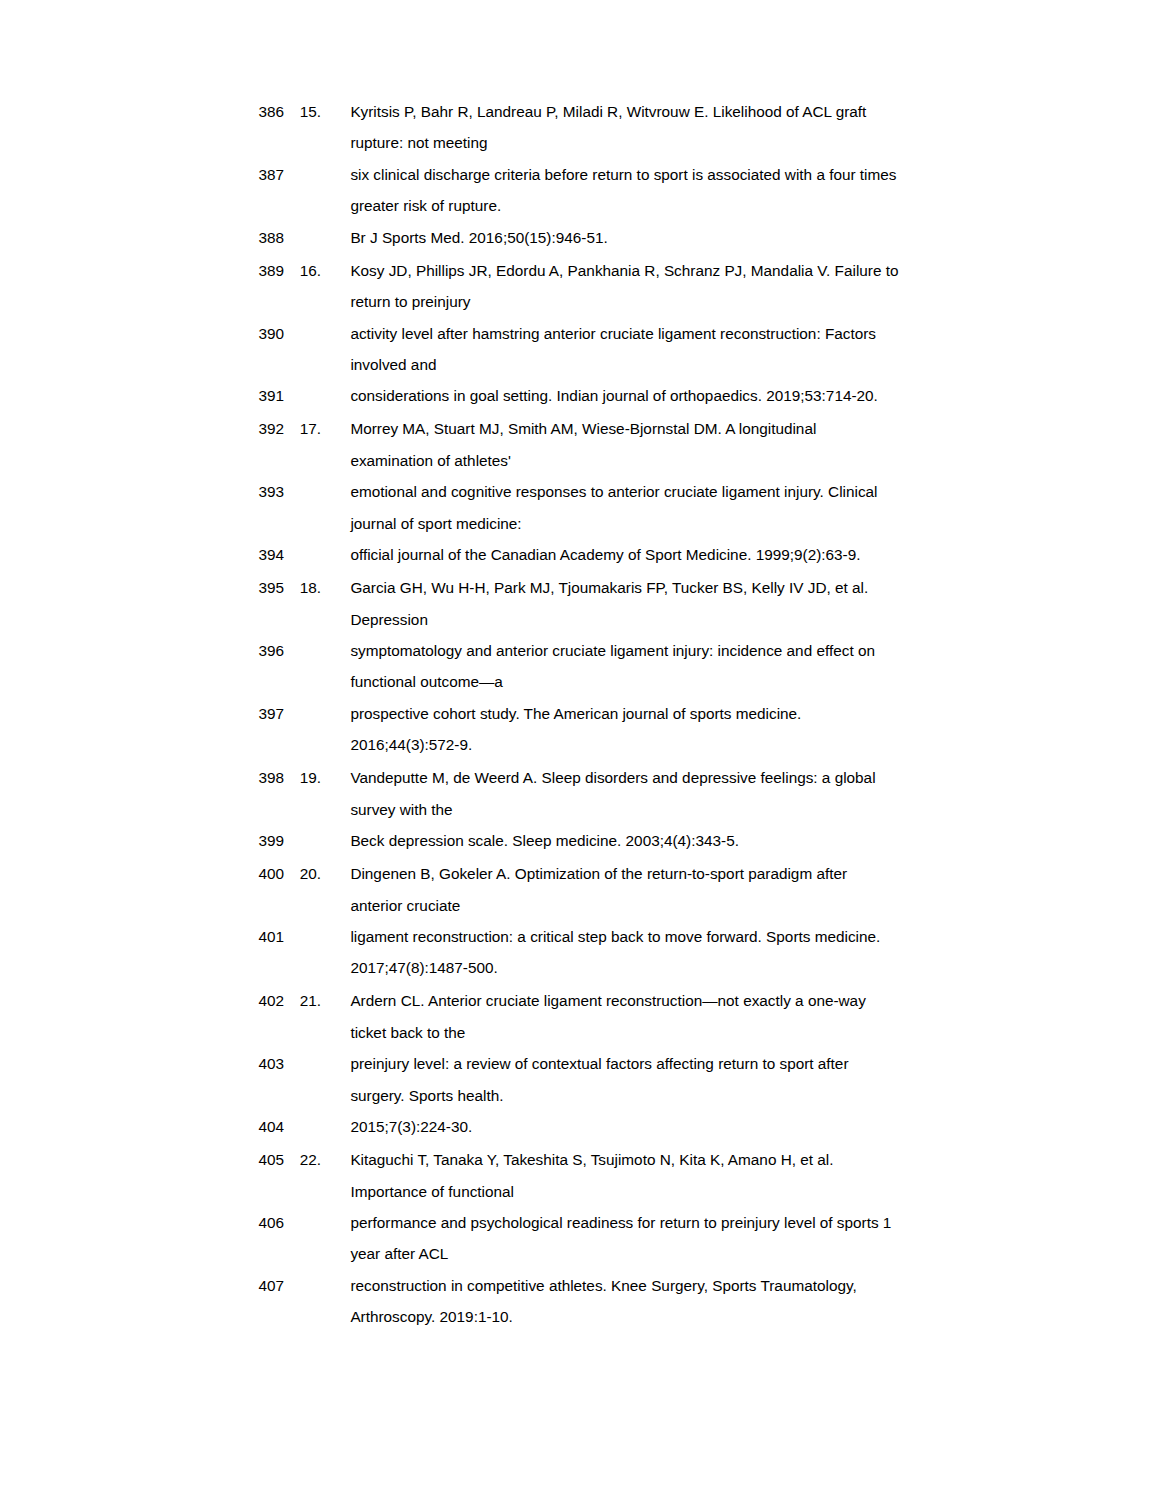38615. Kyritsis P, Bahr R, Landreau P, Miladi R, Witvrouw E. Likelihood of ACL graft rupture: not meeting
38715. six clinical discharge criteria before return to sport is associated with a four times greater risk of rupture.
38815. Br J Sports Med. 2016;50(15):946-51.
38916. Kosy JD, Phillips JR, Edordu A, Pankhania R, Schranz PJ, Mandalia V. Failure to return to preinjury
39016. activity level after hamstring anterior cruciate ligament reconstruction: Factors involved and
39116. considerations in goal setting. Indian journal of orthopaedics. 2019;53:714-20.
39217. Morrey MA, Stuart MJ, Smith AM, Wiese-Bjornstal DM. A longitudinal examination of athletes'
39317. emotional and cognitive responses to anterior cruciate ligament injury. Clinical journal of sport medicine:
39417. official journal of the Canadian Academy of Sport Medicine. 1999;9(2):63-9.
39518. Garcia GH, Wu H-H, Park MJ, Tjoumakaris FP, Tucker BS, Kelly IV JD, et al. Depression
39618. symptomatology and anterior cruciate ligament injury: incidence and effect on functional outcome—a
39718. prospective cohort study. The American journal of sports medicine. 2016;44(3):572-9.
39819. Vandeputte M, de Weerd A. Sleep disorders and depressive feelings: a global survey with the
39919. Beck depression scale. Sleep medicine. 2003;4(4):343-5.
40020. Dingenen B, Gokeler A. Optimization of the return-to-sport paradigm after anterior cruciate
40120. ligament reconstruction: a critical step back to move forward. Sports medicine. 2017;47(8):1487-500.
40221. Ardern CL. Anterior cruciate ligament reconstruction—not exactly a one-way ticket back to the
40321. preinjury level: a review of contextual factors affecting return to sport after surgery. Sports health.
40421. 2015;7(3):224-30.
40522. Kitaguchi T, Tanaka Y, Takeshita S, Tsujimoto N, Kita K, Amano H, et al. Importance of functional
40622. performance and psychological readiness for return to preinjury level of sports 1 year after ACL
40722. reconstruction in competitive athletes. Knee Surgery, Sports Traumatology, Arthroscopy. 2019:1-10.